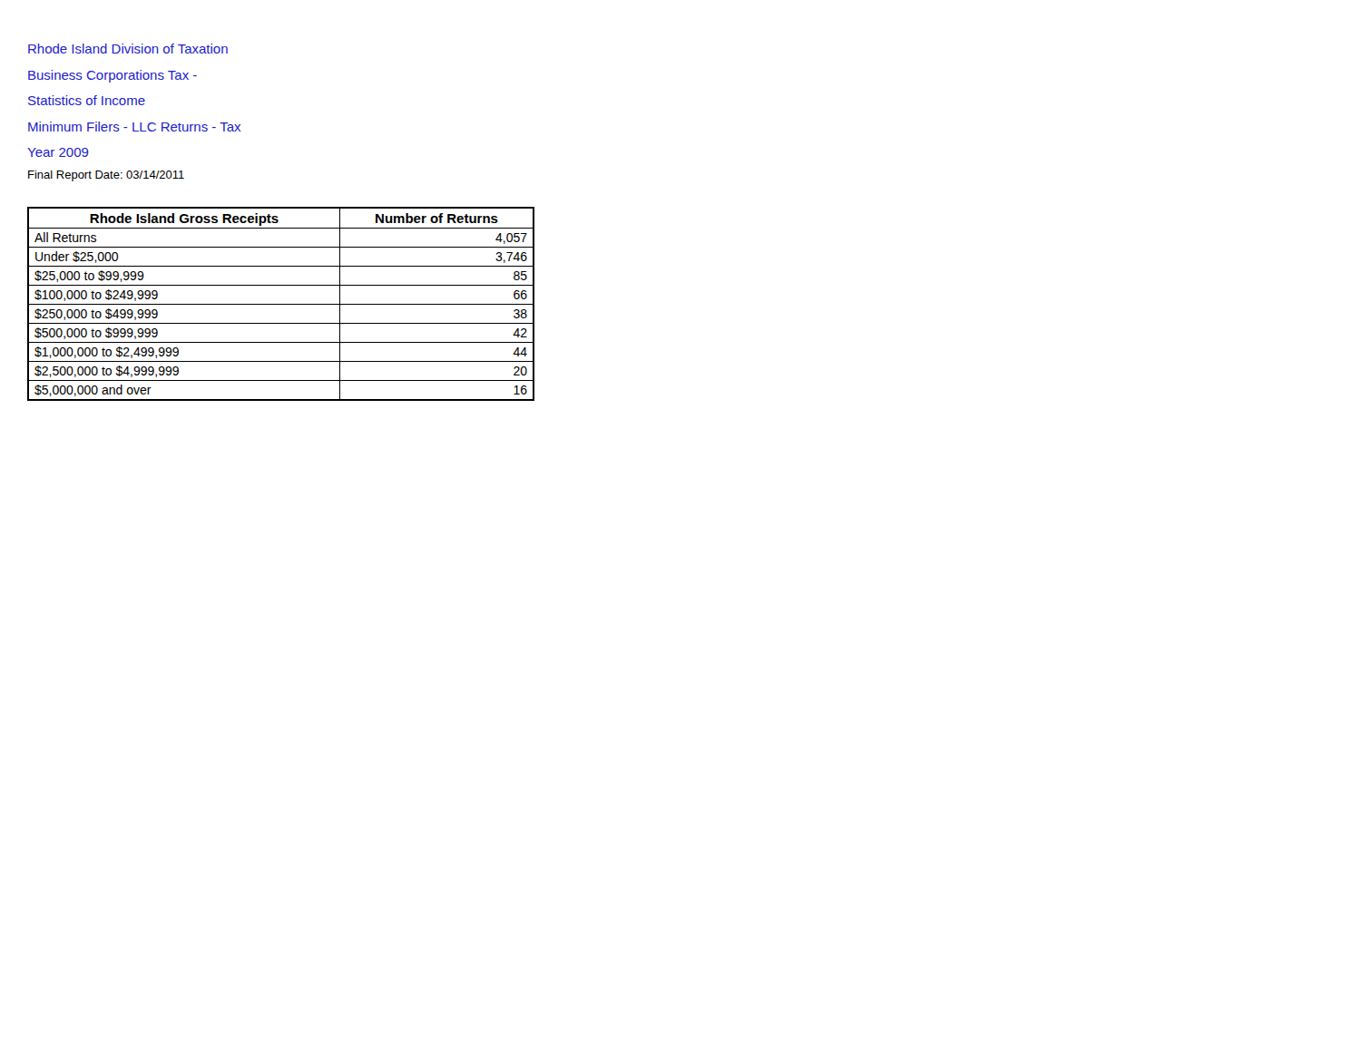Rhode Island Division of Taxation Business Corporations Tax - Statistics of Income Minimum Filers - LLC Returns - Tax Year 2009
Final Report Date: 03/14/2011
| Rhode Island Gross Receipts | Number of Returns |
| --- | --- |
| All Returns | 4,057 |
| Under $25,000 | 3,746 |
| $25,000 to $99,999 | 85 |
| $100,000 to $249,999 | 66 |
| $250,000 to $499,999 | 38 |
| $500,000 to $999,999 | 42 |
| $1,000,000 to $2,499,999 | 44 |
| $2,500,000 to $4,999,999 | 20 |
| $5,000,000 and over | 16 |